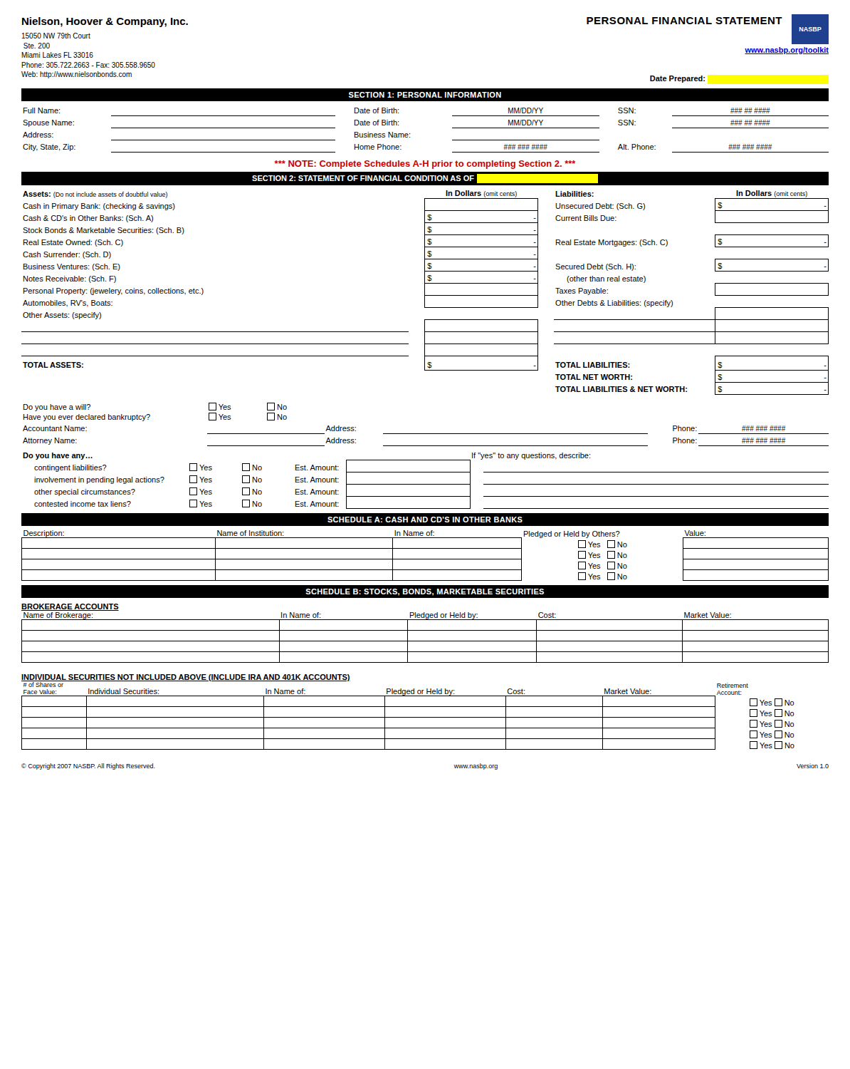Nielson, Hoover & Company, Inc.
15050 NW 79th Court
Ste. 200
Miami Lakes FL 33016
Phone: 305.722.2663 - Fax: 305.558.9650
Web: http://www.nielsonbonds.com
PERSONAL FINANCIAL STATEMENT NASBP
www.nasbp.org/toolkit
Date Prepared:
SECTION 1: PERSONAL INFORMATION
| Full Name: | | | Date of Birth: | MM/DD/YY | | SSN: | ### ## #### |
| Spouse Name: | | | Date of Birth: | MM/DD/YY | | SSN: | ### ## #### |
| Address: | | | Business Name: | | | | |
| City, State, Zip: | | | Home Phone: | ### ### #### | | Alt. Phone: | ### ### #### |
*** NOTE: Complete Schedules A-H prior to completing Section 2. ***
SECTION 2: STATEMENT OF FINANCIAL CONDITION AS OF
| Assets: (Do not include assets of doubtful value) | | In Dollars (omit cents) | | Liabilities: | In Dollars (omit cents) |
| Cash in Primary Bank: (checking & savings) | | | | Unsecured Debt: (Sch. G) | $ - |
| Cash & CD's in Other Banks: (Sch. A) | | $ - | | Current Bills Due: | |
| Stock Bonds & Marketable Securities: (Sch. B) | | $ - | | | |
| Real Estate Owned: (Sch. C) | | $ - | | Real Estate Mortgages: (Sch. C) | $ - |
| Cash Surrender: (Sch. D) | | $ - | | | |
| Business Ventures: (Sch. E) | | $ - | | Secured Debt (Sch. H): | $ - |
| Notes Receivable: (Sch. F) | | $ - | | (other than real estate) | |
| Personal Property: (jewelery, coins, collections, etc.) | | | | Taxes Payable: | |
| Automobiles, RV's, Boats: | | | | Other Debts & Liabilities: (specify) | |
| Other Assets: (specify) | | | | | |
| TOTAL ASSETS: | | $ - | | TOTAL LIABILITIES: | $ - |
| | | | | TOTAL NET WORTH: | $ - |
| | | | | TOTAL LIABILITIES & NET WORTH: | $ - |
| Do you have a will? | Yes | No | | | | |
| Have you ever declared bankruptcy? | Yes | No | | | | |
| Accountant Name: | | Address: | | Phone: | ### ### #### |
| Attorney Name: | | Address: | | Phone: | ### ### #### |
| Do you have any… | | | | | If "yes" to any questions, describe: |
| contingent liabilities? | Yes | No | Est. Amount: | | | |
| involvement in pending legal actions? | Yes | No | Est. Amount: | | | |
| other special circumstances? | Yes | No | Est. Amount: | | | |
| contested income tax liens? | Yes | No | Est. Amount: | | | |
SCHEDULE A: CASH AND CD'S IN OTHER BANKS
| Description: | Name of Institution: | In Name of: | Pledged or Held by Others? | Value: |
| | | | Yes No | |
| | | | Yes No | |
| | | | Yes No | |
| | | | Yes No | |
SCHEDULE B: STOCKS, BONDS, MARKETABLE SECURITIES
BROKERAGE ACCOUNTS
| Name of Brokerage: | In Name of: | Pledged or Held by: | Cost: | Market Value: |
INDIVIDUAL SECURITIES NOT INCLUDED ABOVE (INCLUDE IRA AND 401K ACCOUNTS)
| # of Shares or Face Value: | Individual Securities: | In Name of: | Pledged or Held by: | Cost: | Market Value: | Retirement Account: |
| | | | | | | Yes No |
| | | | | | | Yes No |
| | | | | | | Yes No |
| | | | | | | Yes No |
| | | | | | | Yes No |
© Copyright 2007 NASBP. All Rights Reserved.
www.nasbp.org
Version 1.0